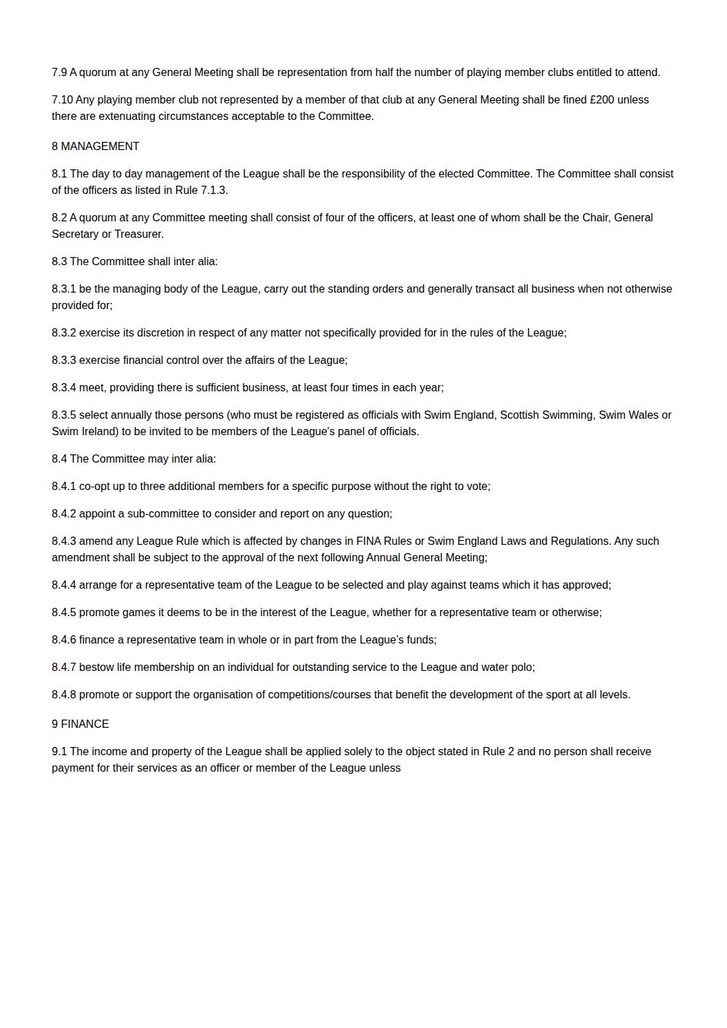7.9 A quorum at any General Meeting shall be representation from half the number of playing member clubs entitled to attend.
7.10 Any playing member club not represented by a member of that club at any General Meeting shall be fined £200 unless there are extenuating circumstances acceptable to the Committee.
8 MANAGEMENT
8.1 The day to day management of the League shall be the responsibility of the elected Committee. The Committee shall consist of the officers as listed in Rule 7.1.3.
8.2 A quorum at any Committee meeting shall consist of four of the officers, at least one of whom shall be the Chair, General Secretary or Treasurer.
8.3 The Committee shall inter alia:
8.3.1 be the managing body of the League, carry out the standing orders and generally transact all business when not otherwise provided for;
8.3.2 exercise its discretion in respect of any matter not specifically provided for in the rules of the League;
8.3.3 exercise financial control over the affairs of the League;
8.3.4 meet, providing there is sufficient business, at least four times in each year;
8.3.5 select annually those persons (who must be registered as officials with Swim England, Scottish Swimming, Swim Wales or Swim Ireland) to be invited to be members of the League's panel of officials.
8.4 The Committee may inter alia:
8.4.1 co-opt up to three additional members for a specific purpose without the right to vote;
8.4.2 appoint a sub-committee to consider and report on any question;
8.4.3 amend any League Rule which is affected by changes in FINA Rules or Swim England Laws and Regulations. Any such amendment shall be subject to the approval of the next following Annual General Meeting;
8.4.4 arrange for a representative team of the League to be selected and play against teams which it has approved;
8.4.5 promote games it deems to be in the interest of the League, whether for a representative team or otherwise;
8.4.6 finance a representative team in whole or in part from the League’s funds;
8.4.7 bestow life membership on an individual for outstanding service to the League and water polo;
8.4.8 promote or support the organisation of competitions/courses that benefit the development of the sport at all levels.
9 FINANCE
9.1 The income and property of the League shall be applied solely to the object stated in Rule 2 and no person shall receive payment for their services as an officer or member of the League unless